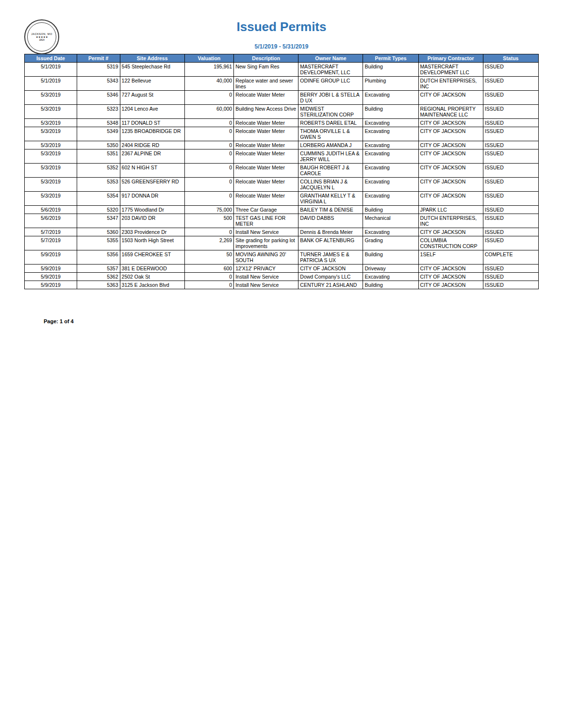JACKSON, MO
★★★★★
1814
Issued Permits
5/1/2019 - 5/31/2019
| Issued Date | Permit # | Site Address | Valuation | Description | Owner Name | Permit Types | Primary Contractor | Status |
| --- | --- | --- | --- | --- | --- | --- | --- | --- |
| 5/1/2019 | 5319 | 545 Steeplechase Rd | 195,961 | New Sing Fam Res | MASTERCRAFT DEVELOPMENT, LLC | Building | MASTERCRAFT DEVELOPMENT LLC | ISSUED |
| 5/1/2019 | 5343 | 122 Bellevue | 40,000 | Replace water and sewer lines | ODINFE GROUP LLC | Plumbing | DUTCH ENTERPRISES, INC | ISSUED |
| 5/3/2019 | 5346 | 727 August St | 0 | Relocate Water Meter | BERRY JOBI L & STELLA D UX | Excavating | CITY OF JACKSON | ISSUED |
| 5/3/2019 | 5323 | 1204 Lenco Ave | 60,000 | Building New Access Drive | MIDWEST STERILIZATION CORP | Building | REGIONAL PROPERTY MAINTENANCE LLC | ISSUED |
| 5/3/2019 | 5348 | 117 DONALD ST | 0 | Relocate Water Meter | ROBERTS DAREL ETAL | Excavating | CITY OF JACKSON | ISSUED |
| 5/3/2019 | 5349 | 1235 BROADBRIDGE DR | 0 | Relocate Water Meter | THOMA ORVILLE L & GWEN S | Excavating | CITY OF JACKSON | ISSUED |
| 5/3/2019 | 5350 | 2404 RIDGE RD | 0 | Relocate Water Meter | LORBERG AMANDA J | Excavating | CITY OF JACKSON | ISSUED |
| 5/3/2019 | 5351 | 2367 ALPINE DR | 0 | Relocate Water Meter | CUMMINS JUDITH LEA & JERRY WILL | Excavating | CITY OF JACKSON | ISSUED |
| 5/3/2019 | 5352 | 602 N HIGH ST | 0 | Relocate Water Meter | BAUGH ROBERT J & CAROLE | Excavating | CITY OF JACKSON | ISSUED |
| 5/3/2019 | 5353 | 526 GREENSFERRY RD | 0 | Relocate Water Meter | COLLINS BRIAN J & JACQUELYN L | Excavating | CITY OF JACKSON | ISSUED |
| 5/3/2019 | 5354 | 917 DONNA DR | 0 | Relocate Water Meter | GRANTHAM KELLY T & VIRGINIA L | Excavating | CITY OF JACKSON | ISSUED |
| 5/6/2019 | 5320 | 1775 Woodland Dr | 75,000 | Three Car Garage | BAILEY TIM & DENISE | Building | JPARK LLC | ISSUED |
| 5/6/2019 | 5347 | 203 DAVID DR | 500 | TEST GAS LINE FOR METER | DAVID DABBS | Mechanical | DUTCH ENTERPRISES, INC | ISSUED |
| 5/7/2019 | 5360 | 2303 Providence Dr | 0 | Install New Service | Dennis & Brenda Meier | Excavating | CITY OF JACKSON | ISSUED |
| 5/7/2019 | 5355 | 1503 North High Street | 2,269 | Site grading for parking lot improvements | BANK OF ALTENBURG | Grading | COLUMBIA CONSTRUCTION CORP | ISSUED |
| 5/9/2019 | 5356 | 1659 CHEROKEE ST | 50 | MOVING AWNING 20' SOUTH | TURNER JAMES E & PATRICIA S UX | Building | 1SELF | COMPLETE |
| 5/9/2019 | 5357 | 381 E DEERWOOD | 600 | 12'X12' PRIVACY | CITY OF JACKSON | Driveway | CITY OF JACKSON | ISSUED |
| 5/9/2019 | 5362 | 2502 Oak St | 0 | Install New Service | Dowd Company's LLC | Excavating | CITY OF JACKSON | ISSUED |
| 5/9/2019 | 5363 | 3125 E Jackson Blvd | 0 | Install New Service | CENTURY 21 ASHLAND | Building | CITY OF JACKSON | ISSUED |
Page: 1 of 4